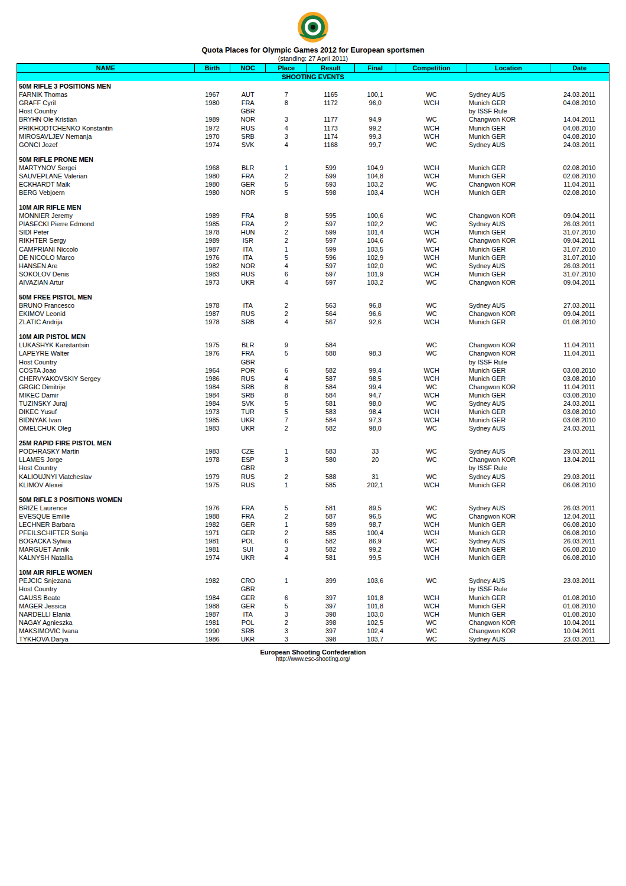Quota Places for Olympic Games 2012 for European sportsmen
(standing: 27 April 2011)
| NAME | Birth | NOC | Place | Result | Final | Competition | Location | Date |
| --- | --- | --- | --- | --- | --- | --- | --- | --- |
| SHOOTING EVENTS |
| 50M RIFLE 3 POSITIONS MEN |
| FARNIK Thomas | 1967 | AUT | 7 | 1165 | 100,1 | WC | Sydney AUS | 24.03.2011 |
| GRAFF Cyril | 1980 | FRA | 8 | 1172 | 96,0 | WCH | Munich GER | 04.08.2010 |
| Host Country | | GBR | | | | | by ISSF Rule | |
| BRYHN Ole Kristian | 1989 | NOR | 3 | 1177 | 94,9 | WC | Changwon KOR | 14.04.2011 |
| PRIKHODTCHENKO Konstantin | 1972 | RUS | 4 | 1173 | 99,2 | WCH | Munich GER | 04.08.2010 |
| MIROSAVLJEV Nemanja | 1970 | SRB | 3 | 1174 | 99,3 | WCH | Munich GER | 04.08.2010 |
| GONCI Jozef | 1974 | SVK | 4 | 1168 | 99,7 | WC | Sydney AUS | 24.03.2011 |
| 50M RIFLE PRONE MEN |
| MARTYNOV Sergei | 1968 | BLR | 1 | 599 | 104,9 | WCH | Munich GER | 02.08.2010 |
| SAUVEPLANE Valerian | 1980 | FRA | 2 | 599 | 104,8 | WCH | Munich GER | 02.08.2010 |
| ECKHARDT Maik | 1980 | GER | 5 | 593 | 103,2 | WC | Changwon KOR | 11.04.2011 |
| BERG Vebjoern | 1980 | NOR | 5 | 598 | 103,4 | WCH | Munich GER | 02.08.2010 |
| 10M AIR RIFLE MEN |
| MONNIER Jeremy | 1989 | FRA | 8 | 595 | 100,6 | WC | Changwon KOR | 09.04.2011 |
| PIASECKI Pierre Edmond | 1985 | FRA | 2 | 597 | 102,2 | WC | Sydney AUS | 26.03.2011 |
| SIDI Peter | 1978 | HUN | 2 | 599 | 101,4 | WCH | Munich GER | 31.07.2010 |
| RIKHTER Sergy | 1989 | ISR | 2 | 597 | 104,6 | WC | Changwon KOR | 09.04.2011 |
| CAMPRIANI Niccolo | 1987 | ITA | 1 | 599 | 103,5 | WCH | Munich GER | 31.07.2010 |
| DE NICOLO Marco | 1976 | ITA | 5 | 596 | 102,9 | WCH | Munich GER | 31.07.2010 |
| HANSEN Are | 1982 | NOR | 4 | 597 | 102,0 | WC | Sydney AUS | 26.03.2011 |
| SOKOLOV Denis | 1983 | RUS | 6 | 597 | 101,9 | WCH | Munich GER | 31.07.2010 |
| AIVAZIAN Artur | 1973 | UKR | 4 | 597 | 103,2 | WC | Changwon KOR | 09.04.2011 |
| 50M FREE PISTOL MEN |
| BRUNO Francesco | 1978 | ITA | 2 | 563 | 96,8 | WC | Sydney AUS | 27.03.2011 |
| EKIMOV Leonid | 1987 | RUS | 2 | 564 | 96,6 | WC | Changwon KOR | 09.04.2011 |
| ZLATIC Andrija | 1978 | SRB | 4 | 567 | 92,6 | WCH | Munich GER | 01.08.2010 |
| 10M AIR PISTOL MEN |
| LUKASHYK Kanstantsin | 1975 | BLR | 9 | 584 | | WC | Changwon KOR | 11.04.2011 |
| LAPEYRE Walter | 1976 | FRA | 5 | 588 | 98,3 | WC | Changwon KOR | 11.04.2011 |
| Host Country | | GBR | | | | | by ISSF Rule | |
| COSTA Joao | 1964 | POR | 6 | 582 | 99,4 | WCH | Munich GER | 03.08.2010 |
| CHERVYAKOVSKIY Sergey | 1986 | RUS | 4 | 587 | 98,5 | WCH | Munich GER | 03.08.2010 |
| GRGIC Dimitrije | 1984 | SRB | 8 | 584 | 99,4 | WC | Changwon KOR | 11.04.2011 |
| MIKEC Damir | 1984 | SRB | 8 | 584 | 94,7 | WCH | Munich GER | 03.08.2010 |
| TUZINSKY Juraj | 1984 | SVK | 5 | 581 | 98,0 | WC | Sydney AUS | 24.03.2011 |
| DIKEC Yusuf | 1973 | TUR | 5 | 583 | 98,4 | WCH | Munich GER | 03.08.2010 |
| BIDNYAK Ivan | 1985 | UKR | 7 | 584 | 97,3 | WCH | Munich GER | 03.08.2010 |
| OMELCHUK Oleg | 1983 | UKR | 2 | 582 | 98,0 | WC | Sydney AUS | 24.03.2011 |
| 25M RAPID FIRE PISTOL MEN |
| PODHRASKY Martin | 1983 | CZE | 1 | 583 | 33 | WC | Sydney AUS | 29.03.2011 |
| LLAMES Jorge | 1978 | ESP | 3 | 580 | 20 | WC | Changwon KOR | 13.04.2011 |
| Host Country | | GBR | | | | | by ISSF Rule | |
| KALIOUJNYI Viatcheslav | 1979 | RUS | 2 | 588 | 31 | WC | Sydney AUS | 29.03.2011 |
| KLIMOV Alexei | 1975 | RUS | 1 | 585 | 202,1 | WCH | Munich GER | 06.08.2010 |
| 50M RIFLE 3 POSITIONS WOMEN |
| BRIZE Laurence | 1976 | FRA | 5 | 581 | 89,5 | WC | Sydney AUS | 26.03.2011 |
| EVESQUE Emilie | 1988 | FRA | 2 | 587 | 96,5 | WC | Changwon KOR | 12.04.2011 |
| LECHNER Barbara | 1982 | GER | 1 | 589 | 98,7 | WCH | Munich GER | 06.08.2010 |
| PFEILSCHIFTER Sonja | 1971 | GER | 2 | 585 | 100,4 | WCH | Munich GER | 06.08.2010 |
| BOGACKA Sylwia | 1981 | POL | 6 | 582 | 86,9 | WC | Sydney AUS | 26.03.2011 |
| MARGUET Annik | 1981 | SUI | 3 | 582 | 99,2 | WCH | Munich GER | 06.08.2010 |
| KALNYSH Natallia | 1974 | UKR | 4 | 581 | 99,5 | WCH | Munich GER | 06.08.2010 |
| 10M AIR RIFLE WOMEN |
| PEJCIC Snjezana | 1982 | CRO | 1 | 399 | 103,6 | WC | Sydney AUS | 23.03.2011 |
| Host Country | | GBR | | | | | by ISSF Rule | |
| GAUSS Beate | 1984 | GER | 6 | 397 | 101,8 | WCH | Munich GER | 01.08.2010 |
| MAGER Jessica | 1988 | GER | 5 | 397 | 101,8 | WCH | Munich GER | 01.08.2010 |
| NARDELLI Elania | 1987 | ITA | 3 | 398 | 103,0 | WCH | Munich GER | 01.08.2010 |
| NAGAY Agnieszka | 1981 | POL | 2 | 398 | 102,5 | WC | Changwon KOR | 10.04.2011 |
| MAKSIMOVIC Ivana | 1990 | SRB | 3 | 397 | 102,4 | WC | Changwon KOR | 10.04.2011 |
| TYKHOVA Darya | 1986 | UKR | 3 | 398 | 103,7 | WC | Sydney AUS | 23.03.2011 |
European Shooting Confederation
http://www.esc-shooting.org/